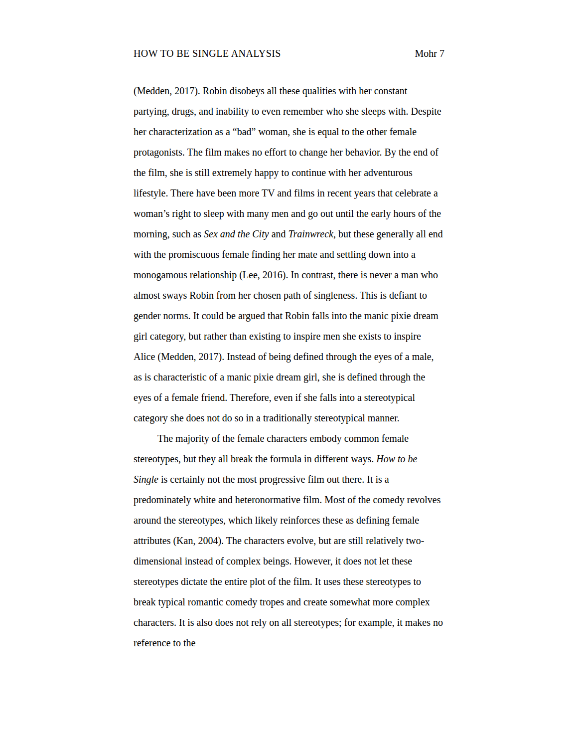HOW TO BE SINGLE ANALYSIS Mohr 7
(Medden, 2017). Robin disobeys all these qualities with her constant partying, drugs, and inability to even remember who she sleeps with. Despite her characterization as a “bad” woman, she is equal to the other female protagonists. The film makes no effort to change her behavior. By the end of the film, she is still extremely happy to continue with her adventurous lifestyle. There have been more TV and films in recent years that celebrate a woman’s right to sleep with many men and go out until the early hours of the morning, such as Sex and the City and Trainwreck, but these generally all end with the promiscuous female finding her mate and settling down into a monogamous relationship (Lee, 2016). In contrast, there is never a man who almost sways Robin from her chosen path of singleness. This is defiant to gender norms. It could be argued that Robin falls into the manic pixie dream girl category, but rather than existing to inspire men she exists to inspire Alice (Medden, 2017). Instead of being defined through the eyes of a male, as is characteristic of a manic pixie dream girl, she is defined through the eyes of a female friend. Therefore, even if she falls into a stereotypical category she does not do so in a traditionally stereotypical manner.
The majority of the female characters embody common female stereotypes, but they all break the formula in different ways. How to be Single is certainly not the most progressive film out there. It is a predominately white and heteronormative film. Most of the comedy revolves around the stereotypes, which likely reinforces these as defining female attributes (Kan, 2004). The characters evolve, but are still relatively two-dimensional instead of complex beings. However, it does not let these stereotypes dictate the entire plot of the film. It uses these stereotypes to break typical romantic comedy tropes and create somewhat more complex characters. It is also does not rely on all stereotypes; for example, it makes no reference to the